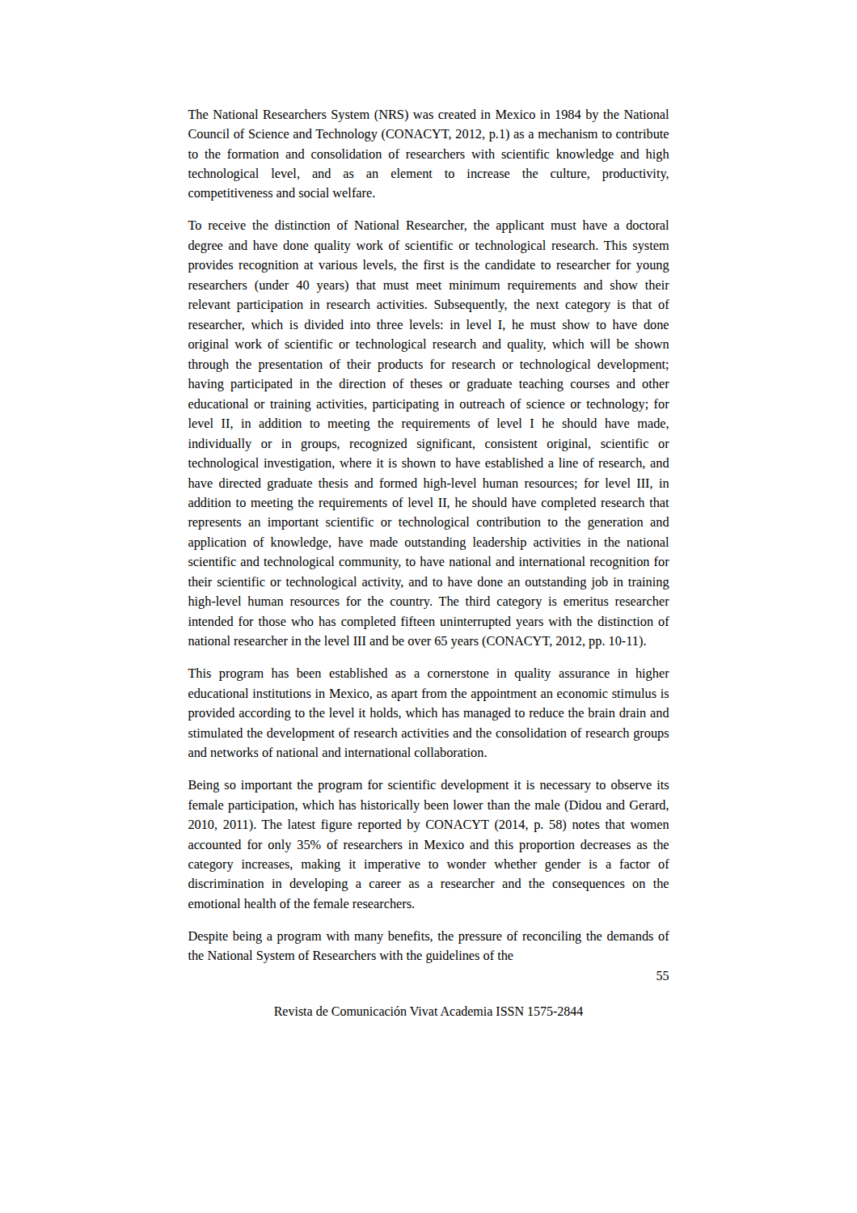The National Researchers System (NRS) was created in Mexico in 1984 by the National Council of Science and Technology (CONACYT, 2012, p.1) as a mechanism to contribute to the formation and consolidation of researchers with scientific knowledge and high technological level, and as an element to increase the culture, productivity, competitiveness and social welfare.
To receive the distinction of National Researcher, the applicant must have a doctoral degree and have done quality work of scientific or technological research. This system provides recognition at various levels, the first is the candidate to researcher for young researchers (under 40 years) that must meet minimum requirements and show their relevant participation in research activities. Subsequently, the next category is that of researcher, which is divided into three levels: in level I, he must show to have done original work of scientific or technological research and quality, which will be shown through the presentation of their products for research or technological development; having participated in the direction of theses or graduate teaching courses and other educational or training activities, participating in outreach of science or technology; for level II, in addition to meeting the requirements of level I he should have made, individually or in groups, recognized significant, consistent original, scientific or technological investigation, where it is shown to have established a line of research, and have directed graduate thesis and formed high-level human resources; for level III, in addition to meeting the requirements of level II, he should have completed research that represents an important scientific or technological contribution to the generation and application of knowledge, have made outstanding leadership activities in the national scientific and technological community, to have national and international recognition for their scientific or technological activity, and to have done an outstanding job in training high-level human resources for the country. The third category is emeritus researcher intended for those who has completed fifteen uninterrupted years with the distinction of national researcher in the level III and be over 65 years (CONACYT, 2012, pp. 10-11).
This program has been established as a cornerstone in quality assurance in higher educational institutions in Mexico, as apart from the appointment an economic stimulus is provided according to the level it holds, which has managed to reduce the brain drain and stimulated the development of research activities and the consolidation of research groups and networks of national and international collaboration.
Being so important the program for scientific development it is necessary to observe its female participation, which has historically been lower than the male (Didou and Gerard, 2010, 2011). The latest figure reported by CONACYT (2014, p. 58) notes that women accounted for only 35% of researchers in Mexico and this proportion decreases as the category increases, making it imperative to wonder whether gender is a factor of discrimination in developing a career as a researcher and the consequences on the emotional health of the female researchers.
Despite being a program with many benefits, the pressure of reconciling the demands of the National System of Researchers with the guidelines of the
55
Revista de Comunicación Vivat Academia ISSN 1575-2844